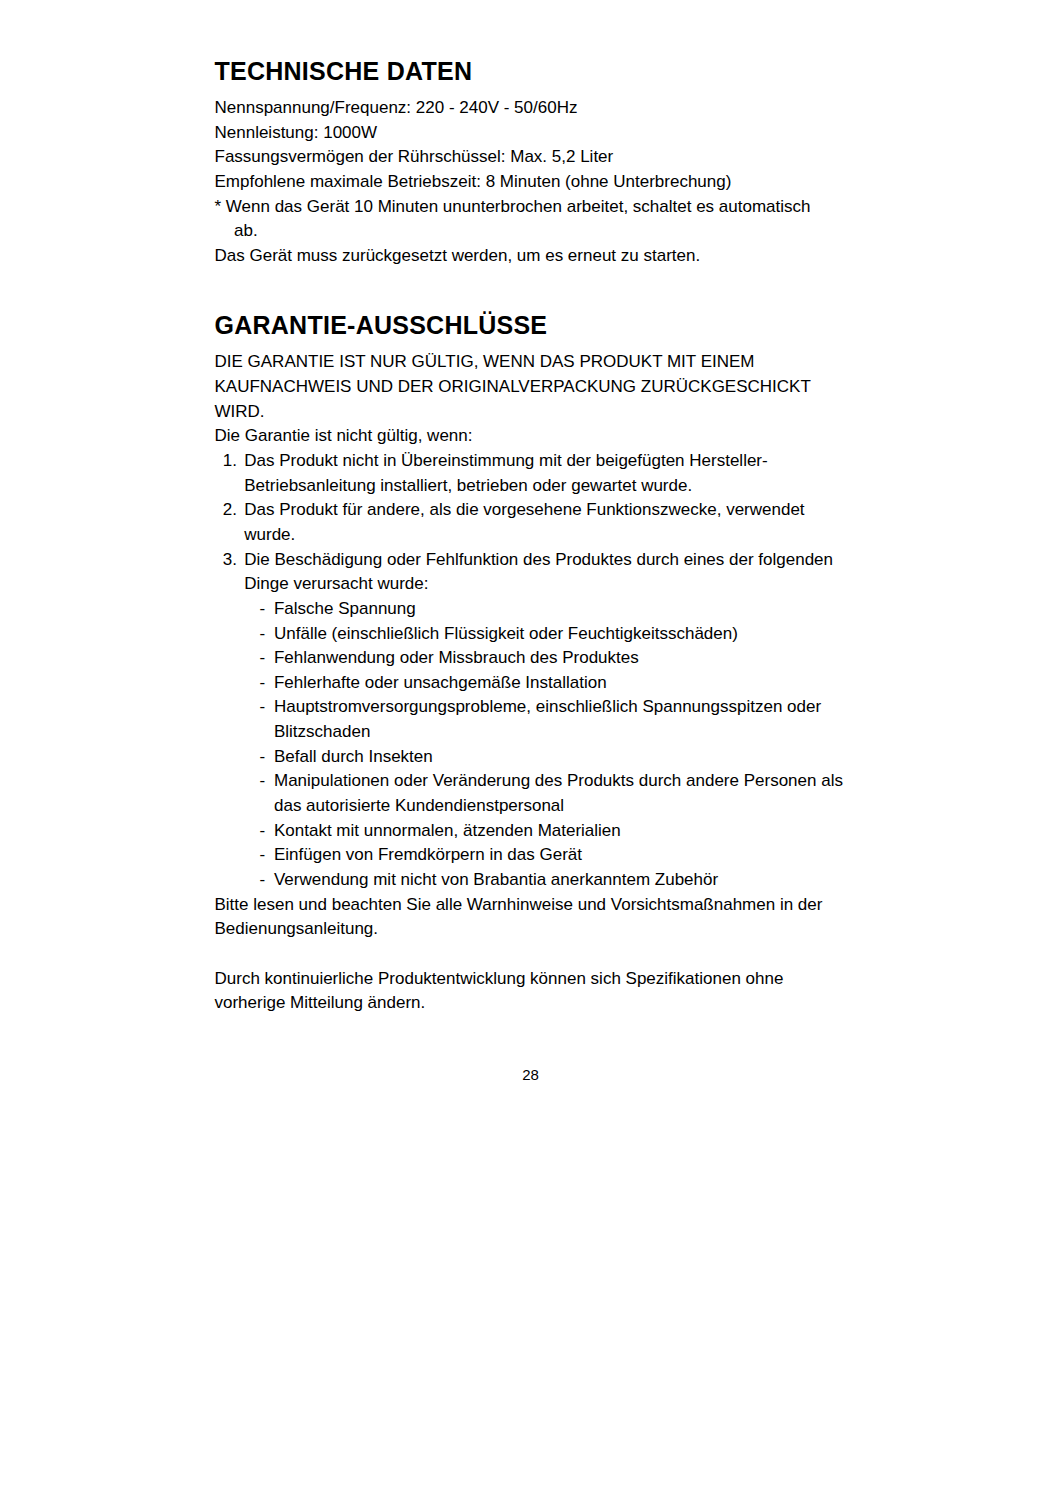TECHNISCHE DATEN
Nennspannung/Frequenz: 220 - 240V - 50/60Hz
Nennleistung: 1000W
Fassungsvermögen der Rührschüssel: Max. 5,2 Liter
Empfohlene maximale Betriebszeit: 8 Minuten (ohne Unterbrechung)
* Wenn das Gerät 10 Minuten ununterbrochen arbeitet, schaltet es automatisch
ab.
Das Gerät muss zurückgesetzt werden, um es erneut zu starten.
GARANTIE-AUSSCHLÜSSE
DIE GARANTIE IST NUR GÜLTIG, WENN DAS PRODUKT MIT EINEM
KAUFNACHWEIS UND DER ORIGINALVERPACKUNG ZURÜCKGESCHICKT WIRD.
Die Garantie ist nicht gültig, wenn:
Das Produkt nicht in Übereinstimmung mit der beigefügten Hersteller-Betriebsanleitung installiert, betrieben oder gewartet wurde.
Das Produkt für andere, als die vorgesehene Funktionszwecke, verwendet wurde.
Die Beschädigung oder Fehlfunktion des Produktes durch eines der folgenden Dinge verursacht wurde:
Falsche Spannung
Unfälle (einschließlich Flüssigkeit oder Feuchtigkeitsschäden)
Fehlanwendung oder Missbrauch des Produktes
Fehlerhafte oder unsachgemäße Installation
Hauptstromversorgungsprobleme, einschließlich Spannungsspitzen oder Blitzschaden
Befall durch Insekten
Manipulationen oder Veränderung des Produkts durch andere Personen als das autorisierte Kundendienstpersonal
Kontakt mit unnormalen, ätzenden Materialien
Einfügen von Fremdkörpern in das Gerät
Verwendung mit nicht von Brabantia anerkanntem Zubehör
Bitte lesen und beachten Sie alle Warnhinweise und Vorsichtsmaßnahmen in der Bedienungsanleitung.
Durch kontinuierliche Produktentwicklung können sich Spezifikationen ohne vorherige Mitteilung ändern.
28